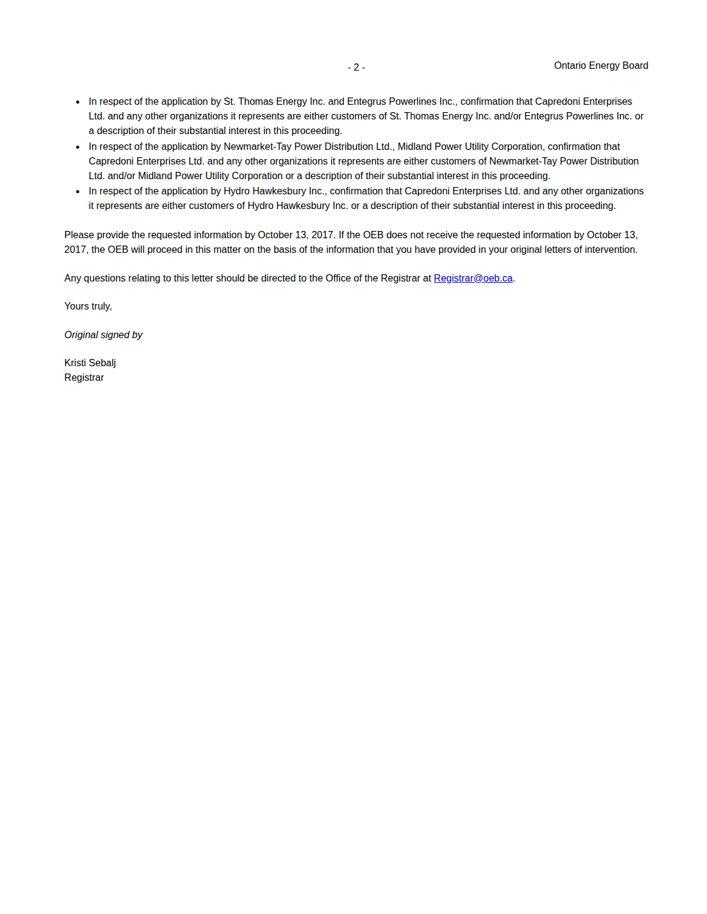Ontario Energy Board
- 2 -
In respect of the application by St. Thomas Energy Inc. and Entegrus Powerlines Inc., confirmation that Capredoni Enterprises Ltd. and any other organizations it represents are either customers of St. Thomas Energy Inc. and/or Entegrus Powerlines Inc. or a description of their substantial interest in this proceeding.
In respect of the application by Newmarket-Tay Power Distribution Ltd., Midland Power Utility Corporation, confirmation that Capredoni Enterprises Ltd. and any other organizations it represents are either customers of Newmarket-Tay Power Distribution Ltd. and/or Midland Power Utility Corporation or a description of their substantial interest in this proceeding.
In respect of the application by Hydro Hawkesbury Inc., confirmation that Capredoni Enterprises Ltd. and any other organizations it represents are either customers of Hydro Hawkesbury Inc. or a description of their substantial interest in this proceeding.
Please provide the requested information by October 13, 2017. If the OEB does not receive the requested information by October 13, 2017, the OEB will proceed in this matter on the basis of the information that you have provided in your original letters of intervention.
Any questions relating to this letter should be directed to the Office of the Registrar at Registrar@oeb.ca.
Yours truly,
Original signed by
Kristi Sebalj
Registrar